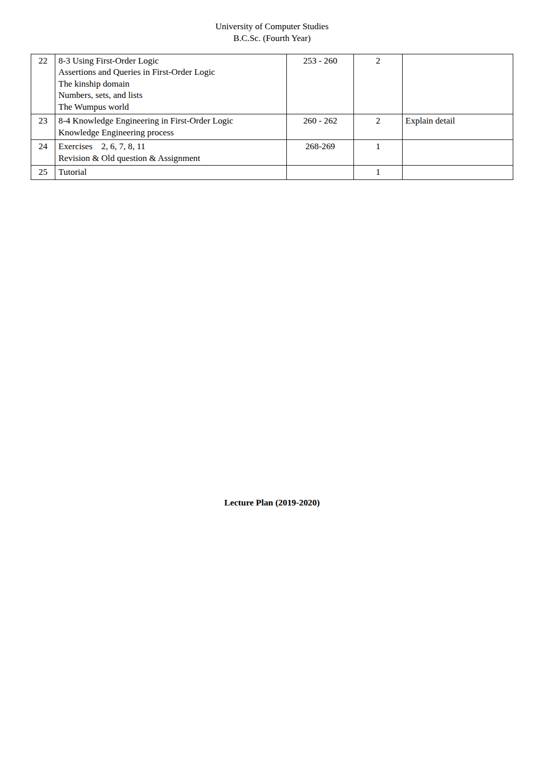University of Computer Studies B.C.Sc. (Fourth Year)
| 22 | 8-3 Using First-Order Logic Assertions and Queries in First-Order Logic The kinship domain Numbers, sets, and lists The Wumpus world | 253 - 260 | 2 | |
| 23 | 8-4 Knowledge Engineering in First-Order Logic Knowledge Engineering process | 260 - 262 | 2 | Explain detail |
| 24 | Exercises 2, 6, 7, 8, 11 Revision & Old question & Assignment | 268-269 | 1 | |
| 25 | Tutorial | | 1 | |
Lecture Plan (2019-2020)